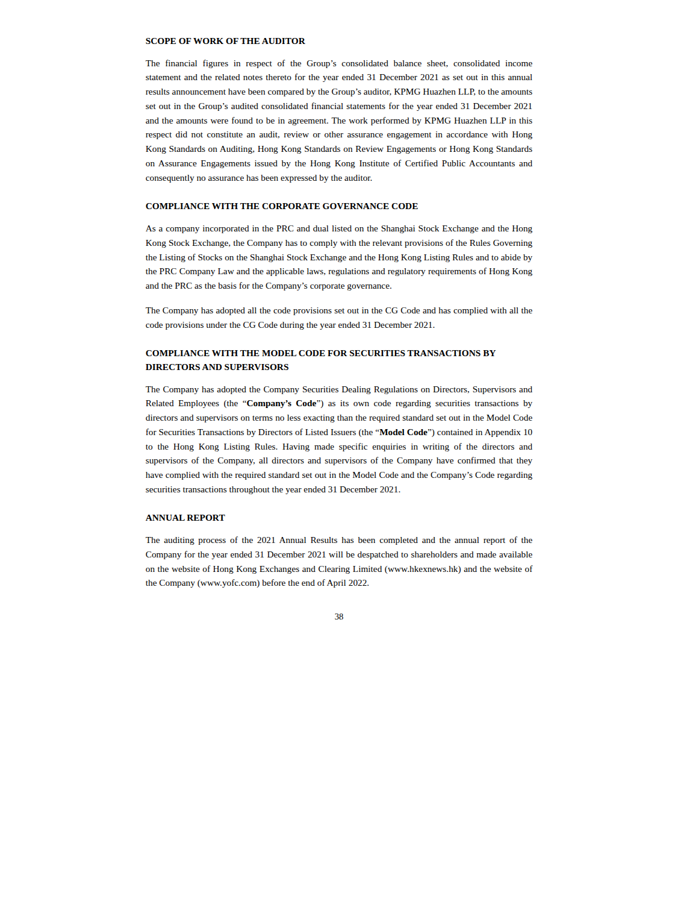SCOPE OF WORK OF THE AUDITOR
The financial figures in respect of the Group’s consolidated balance sheet, consolidated income statement and the related notes thereto for the year ended 31 December 2021 as set out in this annual results announcement have been compared by the Group’s auditor, KPMG Huazhen LLP, to the amounts set out in the Group’s audited consolidated financial statements for the year ended 31 December 2021 and the amounts were found to be in agreement. The work performed by KPMG Huazhen LLP in this respect did not constitute an audit, review or other assurance engagement in accordance with Hong Kong Standards on Auditing, Hong Kong Standards on Review Engagements or Hong Kong Standards on Assurance Engagements issued by the Hong Kong Institute of Certified Public Accountants and consequently no assurance has been expressed by the auditor.
COMPLIANCE WITH THE CORPORATE GOVERNANCE CODE
As a company incorporated in the PRC and dual listed on the Shanghai Stock Exchange and the Hong Kong Stock Exchange, the Company has to comply with the relevant provisions of the Rules Governing the Listing of Stocks on the Shanghai Stock Exchange and the Hong Kong Listing Rules and to abide by the PRC Company Law and the applicable laws, regulations and regulatory requirements of Hong Kong and the PRC as the basis for the Company’s corporate governance.
The Company has adopted all the code provisions set out in the CG Code and has complied with all the code provisions under the CG Code during the year ended 31 December 2021.
COMPLIANCE WITH THE MODEL CODE FOR SECURITIES TRANSACTIONS BY DIRECTORS AND SUPERVISORS
The Company has adopted the Company Securities Dealing Regulations on Directors, Supervisors and Related Employees (the “Company’s Code”) as its own code regarding securities transactions by directors and supervisors on terms no less exacting than the required standard set out in the Model Code for Securities Transactions by Directors of Listed Issuers (the “Model Code”) contained in Appendix 10 to the Hong Kong Listing Rules. Having made specific enquiries in writing of the directors and supervisors of the Company, all directors and supervisors of the Company have confirmed that they have complied with the required standard set out in the Model Code and the Company’s Code regarding securities transactions throughout the year ended 31 December 2021.
ANNUAL REPORT
The auditing process of the 2021 Annual Results has been completed and the annual report of the Company for the year ended 31 December 2021 will be despatched to shareholders and made available on the website of Hong Kong Exchanges and Clearing Limited (www.hkexnews.hk) and the website of the Company (www.yofc.com) before the end of April 2022.
38